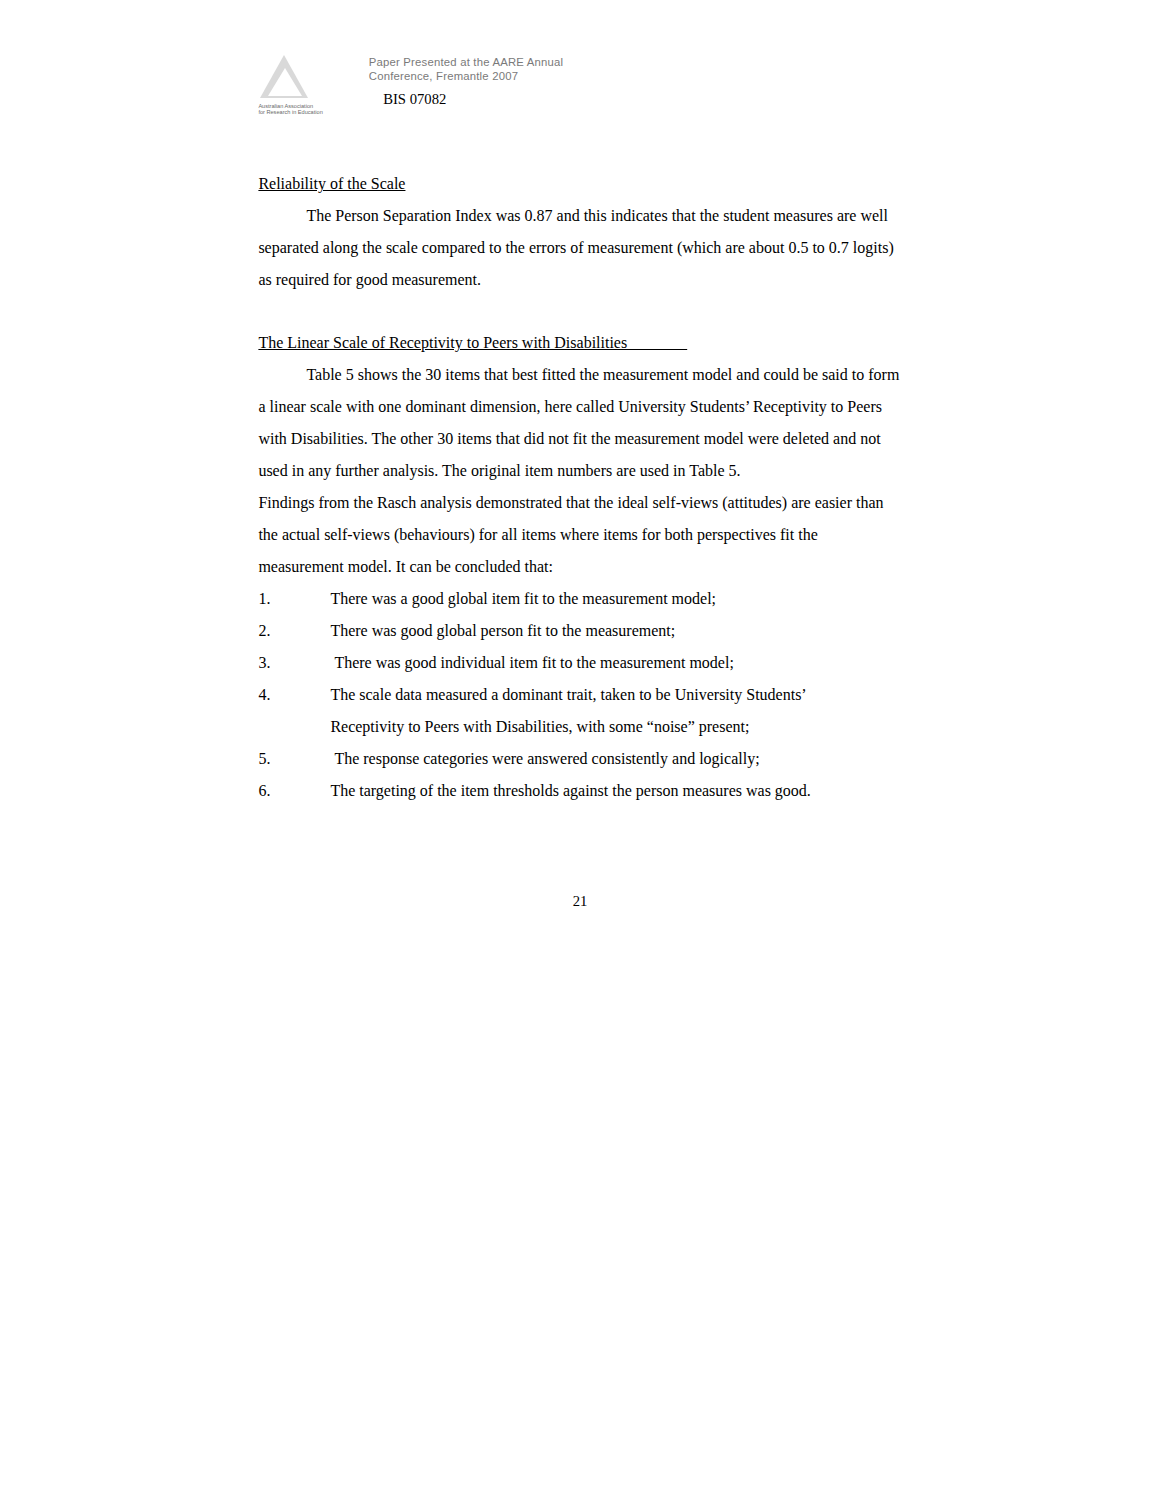Australian Association
for Research in Education
Paper Presented at the AARE Annual
Conference, Fremantle 2007
BIS 07082
Reliability of the Scale
The Person Separation Index was 0.87 and this indicates that the student measures are well separated along the scale compared to the errors of measurement (which are about 0.5 to 0.7 logits) as required for good measurement.
The Linear Scale of Receptivity to Peers with Disabilities
Table 5 shows the 30 items that best fitted the measurement model and could be said to form a linear scale with one dominant dimension, here called University Students’ Receptivity to Peers with Disabilities. The other 30 items that did not fit the measurement model were deleted and not used in any further analysis. The original item numbers are used in Table 5.
Findings from the Rasch analysis demonstrated that the ideal self-views (attitudes) are easier than the actual self-views (behaviours) for all items where items for both perspectives fit the measurement model. It can be concluded that:
1. There was a good global item fit to the measurement model;
2. There was good global person fit to the measurement;
3. There was good individual item fit to the measurement model;
4. The scale data measured a dominant trait, taken to be University Students’
Receptivity to Peers with Disabilities, with some “noise” present;
5. The response categories were answered consistently and logically;
6. The targeting of the item thresholds against the person measures was good.
21